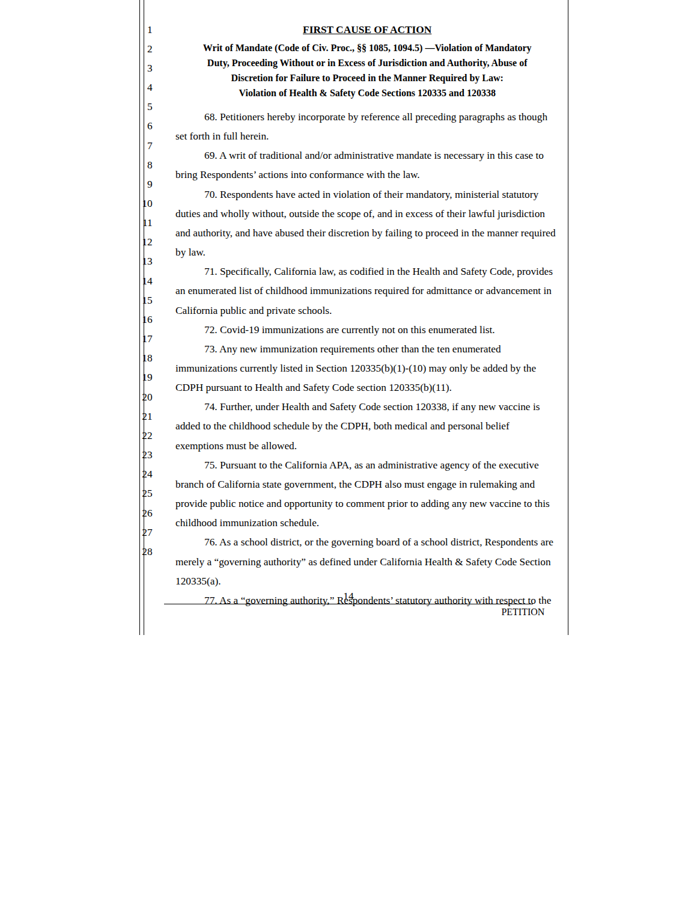1
2
3
4
5
6
7
8
9
10
11
12
13
14
15
16
17
18
19
20
21
22
23
24
25
26
27
28
FIRST CAUSE OF ACTION
Writ of Mandate (Code of Civ. Proc., §§ 1085, 1094.5) —Violation of Mandatory
Duty, Proceeding Without or in Excess of Jurisdiction and Authority, Abuse of
Discretion for Failure to Proceed in the Manner Required by Law:
Violation of Health & Safety Code Sections 120335 and 120338
68. Petitioners hereby incorporate by reference all preceding paragraphs as though set forth in full herein.
69. A writ of traditional and/or administrative mandate is necessary in this case to bring Respondents’ actions into conformance with the law.
70. Respondents have acted in violation of their mandatory, ministerial statutory duties and wholly without, outside the scope of, and in excess of their lawful jurisdiction and authority, and have abused their discretion by failing to proceed in the manner required by law.
71. Specifically, California law, as codified in the Health and Safety Code, provides an enumerated list of childhood immunizations required for admittance or advancement in California public and private schools.
72. Covid-19 immunizations are currently not on this enumerated list.
73. Any new immunization requirements other than the ten enumerated immunizations currently listed in Section 120335(b)(1)-(10) may only be added by the CDPH pursuant to Health and Safety Code section 120335(b)(11).
74. Further, under Health and Safety Code section 120338, if any new vaccine is added to the childhood schedule by the CDPH, both medical and personal belief exemptions must be allowed.
75. Pursuant to the California APA, as an administrative agency of the executive branch of California state government, the CDPH also must engage in rulemaking and provide public notice and opportunity to comment prior to adding any new vaccine to this childhood immunization schedule.
76. As a school district, or the governing board of a school district, Respondents are merely a “governing authority” as defined under California Health & Safety Code Section 120335(a).
77. As a “governing authority,” Respondents’ statutory authority with respect to the
14
PETITION